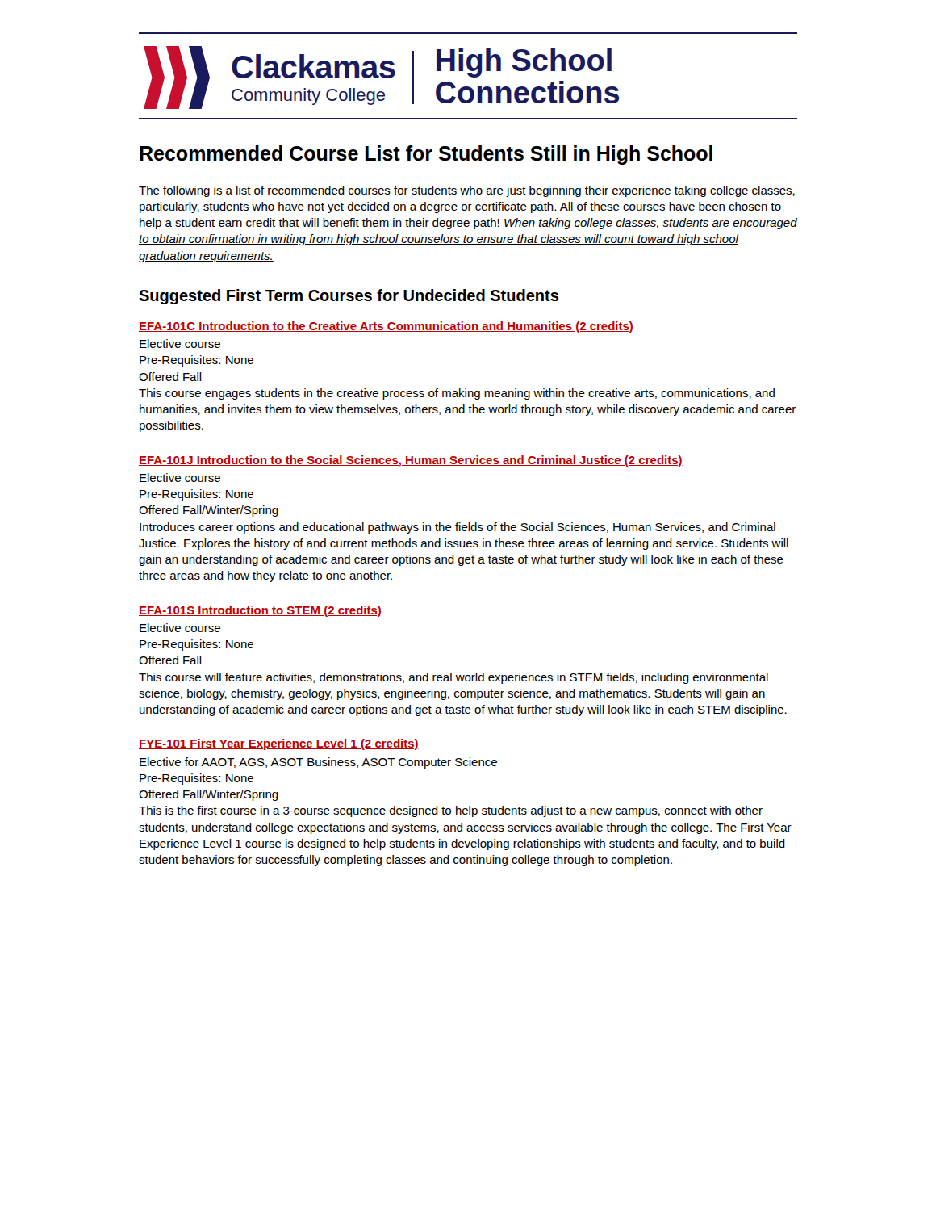Clackamas
Community College
High School
Connections
Recommended Course List for Students Still in High School
The following is a list of recommended courses for students who are just beginning their experience taking college classes, particularly, students who have not yet decided on a degree or certificate path. All of these courses have been chosen to help a student earn credit that will benefit them in their degree path! When taking college classes, students are encouraged to obtain confirmation in writing from high school counselors to ensure that classes will count toward high school graduation requirements.
Suggested First Term Courses for Undecided Students
EFA-101C Introduction to the Creative Arts Communication and Humanities (2 credits)
Elective course
Pre-Requisites: None
Offered Fall
This course engages students in the creative process of making meaning within the creative arts, communications, and humanities, and invites them to view themselves, others, and the world through story, while discovery academic and career possibilities.
EFA-101J Introduction to the Social Sciences, Human Services and Criminal Justice (2 credits)
Elective course
Pre-Requisites: None
Offered Fall/Winter/Spring
Introduces career options and educational pathways in the fields of the Social Sciences, Human Services, and Criminal Justice. Explores the history of and current methods and issues in these three areas of learning and service. Students will gain an understanding of academic and career options and get a taste of what further study will look like in each of these three areas and how they relate to one another.
EFA-101S Introduction to STEM (2 credits)
Elective course
Pre-Requisites: None
Offered Fall
This course will feature activities, demonstrations, and real world experiences in STEM fields, including environmental science, biology, chemistry, geology, physics, engineering, computer science, and mathematics. Students will gain an understanding of academic and career options and get a taste of what further study will look like in each STEM discipline.
FYE-101 First Year Experience Level 1 (2 credits)
Elective for AAOT, AGS, ASOT Business, ASOT Computer Science
Pre-Requisites: None
Offered Fall/Winter/Spring
This is the first course in a 3-course sequence designed to help students adjust to a new campus, connect with other students, understand college expectations and systems, and access services available through the college. The First Year Experience Level 1 course is designed to help students in developing relationships with students and faculty, and to build student behaviors for successfully completing classes and continuing college through to completion.